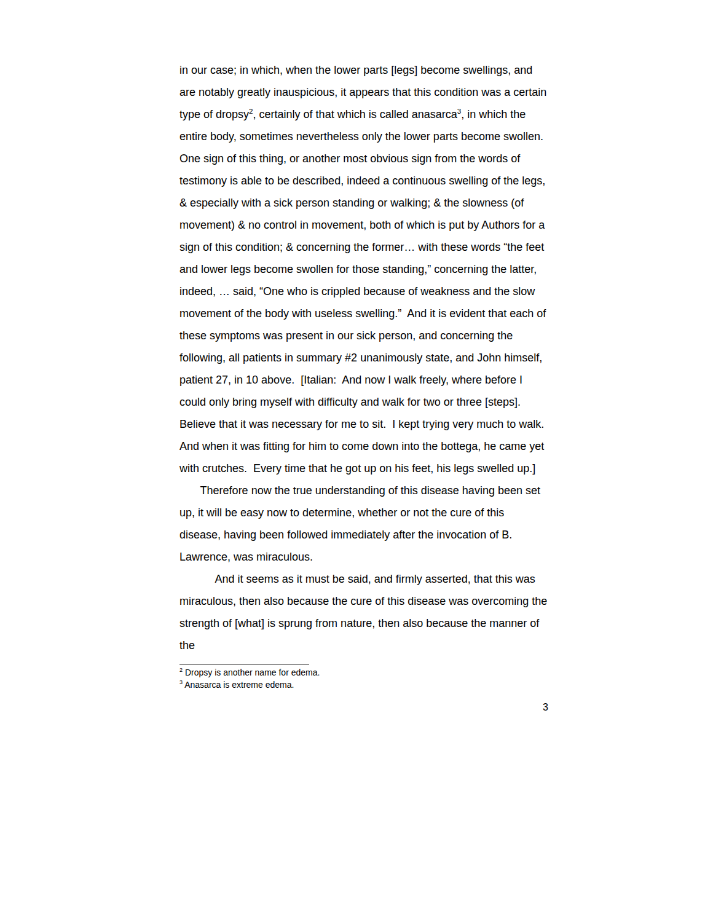in our case; in which, when the lower parts [legs] become swellings, and are notably greatly inauspicious, it appears that this condition was a certain type of dropsy2, certainly of that which is called anasarca3, in which the entire body, sometimes nevertheless only the lower parts become swollen. One sign of this thing, or another most obvious sign from the words of testimony is able to be described, indeed a continuous swelling of the legs, & especially with a sick person standing or walking; & the slowness (of movement) & no control in movement, both of which is put by Authors for a sign of this condition; & concerning the former… with these words “the feet and lower legs become swollen for those standing,” concerning the latter, indeed, … said, “One who is crippled because of weakness and the slow movement of the body with useless swelling.” And it is evident that each of these symptoms was present in our sick person, and concerning the following, all patients in summary #2 unanimously state, and John himself, patient 27, in 10 above. [Italian: And now I walk freely, where before I could only bring myself with difficulty and walk for two or three [steps]. Believe that it was necessary for me to sit. I kept trying very much to walk. And when it was fitting for him to come down into the bottega, he came yet with crutches. Every time that he got up on his feet, his legs swelled up.]
Therefore now the true understanding of this disease having been set up, it will be easy now to determine, whether or not the cure of this disease, having been followed immediately after the invocation of B. Lawrence, was miraculous.
And it seems as it must be said, and firmly asserted, that this was miraculous, then also because the cure of this disease was overcoming the strength of [what] is sprung from nature, then also because the manner of the
2 Dropsy is another name for edema.
3 Anasarca is extreme edema.
3